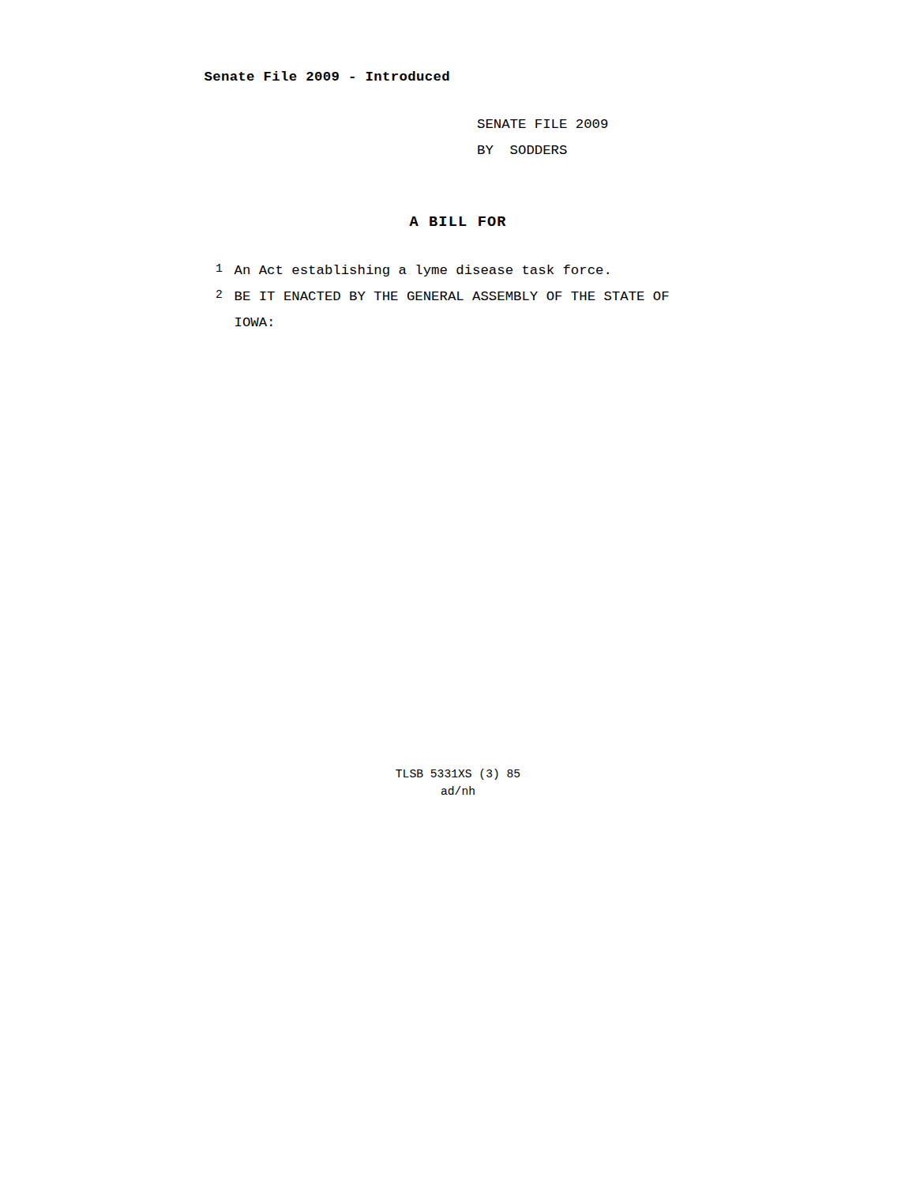Senate File 2009 - Introduced
SENATE FILE 2009
BY SODDERS
A BILL FOR
An Act establishing a lyme disease task force.
BE IT ENACTED BY THE GENERAL ASSEMBLY OF THE STATE OF IOWA:
TLSB 5331XS (3) 85
ad/nh